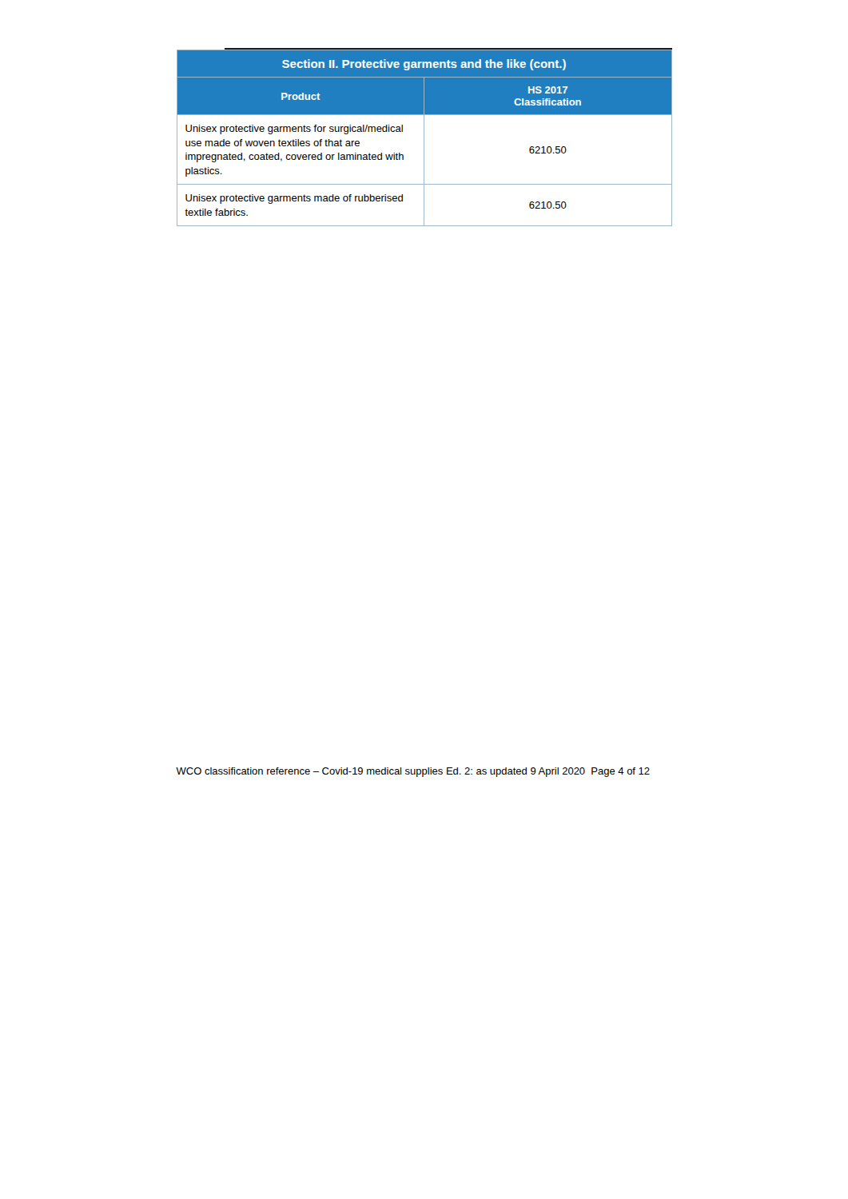| Section II. Protective garments and the like (cont.) |
| --- |
| Product | HS 2017 Classification |
| Unisex protective garments for surgical/medical use made of woven textiles of that are impregnated, coated, covered or laminated with plastics. | 6210.50 |
| Unisex protective garments made of rubberised textile fabrics. | 6210.50 |
WCO classification reference – Covid-19 medical supplies Ed. 2: as updated 9 April 2020 Page 4 of 12